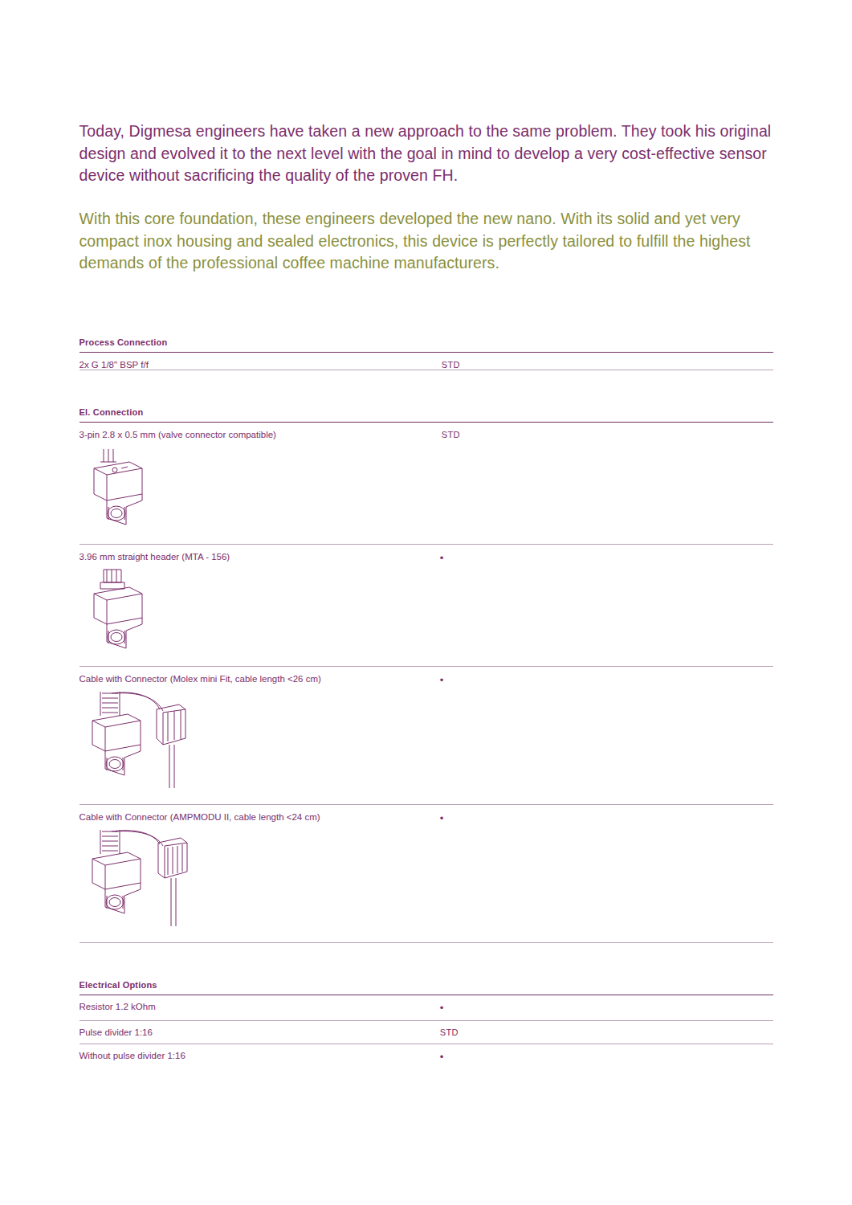Today, Digmesa engineers have taken a new approach to the same problem. They took his original design and evolved it to the next level with the goal in mind to develop a very cost-effective sensor device without sacrificing the quality of the proven FH.
With this core foundation, these engineers developed the new nano. With its solid and yet very compact inox housing and sealed electronics, this device is perfectly tailored to fulfill the highest demands of the professional coffee machine manufacturers.
Process Connection
| 2x G 1/8" BSP f/f | STD |
El. Connection
| 3-pin 2.8 x 0.5 mm (valve connector compatible) | STD |
| 3.96 mm straight header (MTA - 156) | • |
| Cable with Connector (Molex mini Fit, cable length <26 cm) | • |
| Cable with Connector (AMPMODU II, cable length <24 cm) | • |
Electrical Options
| Resistor 1.2 kOhm | • |
| Pulse divider 1:16 | STD |
| Without pulse divider 1:16 | • |